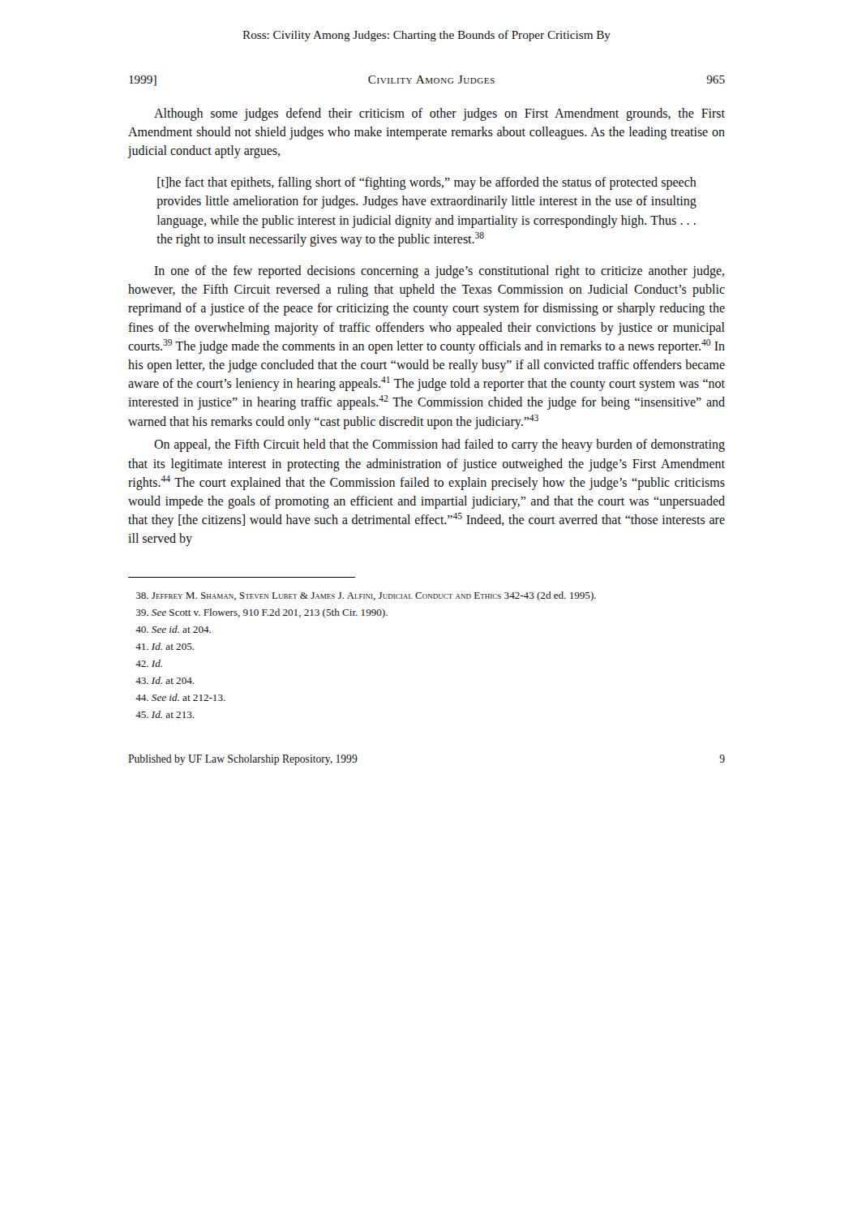Ross: Civility Among Judges: Charting the Bounds of Proper Criticism By
1999] Civility Among Judges 965
Although some judges defend their criticism of other judges on First Amendment grounds, the First Amendment should not shield judges who make intemperate remarks about colleagues. As the leading treatise on judicial conduct aptly argues,
[t]he fact that epithets, falling short of “fighting words,” may be afforded the status of protected speech provides little amelioration for judges. Judges have extraordinarily little interest in the use of insulting language, while the public interest in judicial dignity and impartiality is correspondingly high. Thus . . . the right to insult necessarily gives way to the public interest.38
In one of the few reported decisions concerning a judge’s constitutional right to criticize another judge, however, the Fifth Circuit reversed a ruling that upheld the Texas Commission on Judicial Conduct’s public reprimand of a justice of the peace for criticizing the county court system for dismissing or sharply reducing the fines of the overwhelming majority of traffic offenders who appealed their convictions by justice or municipal courts.39 The judge made the comments in an open letter to county officials and in remarks to a news reporter.40 In his open letter, the judge concluded that the court “would be really busy” if all convicted traffic offenders became aware of the court’s leniency in hearing appeals.41 The judge told a reporter that the county court system was “not interested in justice” in hearing traffic appeals.42 The Commission chided the judge for being “insensitive” and warned that his remarks could only “cast public discredit upon the judiciary.”43
On appeal, the Fifth Circuit held that the Commission had failed to carry the heavy burden of demonstrating that its legitimate interest in protecting the administration of justice outweighed the judge’s First Amendment rights.44 The court explained that the Commission failed to explain precisely how the judge’s “public criticisms would impede the goals of promoting an efficient and impartial judiciary,” and that the court was “unpersuaded that they [the citizens] would have such a detrimental effect.”45 Indeed, the court averred that “those interests are ill served by
Jeffrey M. Shaman, Steven Lubet & James J. Alfini, Judicial Conduct and Ethics 342-43 (2d ed. 1995).
See Scott v. Flowers, 910 F.2d 201, 213 (5th Cir. 1990).
See id. at 204.
Id. at 205.
Id.
Id. at 204.
See id. at 212-13.
Id. at 213.
Published by UF Law Scholarship Repository, 1999 9